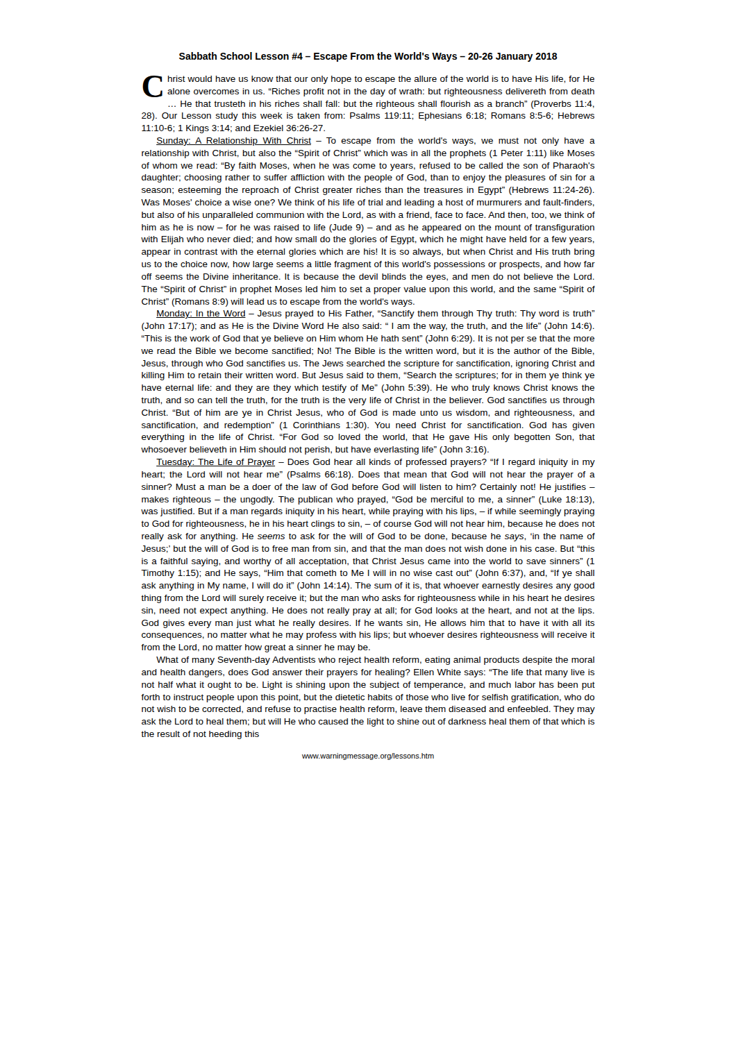Sabbath School Lesson #4 – Escape From the World's Ways – 20-26 January 2018
Christ would have us know that our only hope to escape the allure of the world is to have His life, for He alone overcomes in us. “Riches profit not in the day of wrath: but righteousness delivereth from death … He that trusteth in his riches shall fall: but the righteous shall flourish as a branch” (Proverbs 11:4, 28). Our Lesson study this week is taken from: Psalms 119:11; Ephesians 6:18; Romans 8:5-6; Hebrews 11:10-6; 1 Kings 3:14; and Ezekiel 36:26-27.
Sunday: A Relationship With Christ – To escape from the world's ways, we must not only have a relationship with Christ, but also the “Spirit of Christ” which was in all the prophets (1 Peter 1:11) like Moses of whom we read: “By faith Moses, when he was come to years, refused to be called the son of Pharaoh's daughter; choosing rather to suffer affliction with the people of God, than to enjoy the pleasures of sin for a season; esteeming the reproach of Christ greater riches than the treasures in Egypt” (Hebrews 11:24-26). Was Moses' choice a wise one? We think of his life of trial and leading a host of murmurers and fault-finders, but also of his unparalleled communion with the Lord, as with a friend, face to face. And then, too, we think of him as he is now – for he was raised to life (Jude 9) – and as he appeared on the mount of transfiguration with Elijah who never died; and how small do the glories of Egypt, which he might have held for a few years, appear in contrast with the eternal glories which are his! It is so always, but when Christ and His truth bring us to the choice now, how large seems a little fragment of this world's possessions or prospects, and how far off seems the Divine inheritance. It is because the devil blinds the eyes, and men do not believe the Lord. The “Spirit of Christ” in prophet Moses led him to set a proper value upon this world, and the same “Spirit of Christ” (Romans 8:9) will lead us to escape from the world's ways.
Monday: In the Word – Jesus prayed to His Father, “Sanctify them through Thy truth: Thy word is truth” (John 17:17); and as He is the Divine Word He also said: “ I am the way, the truth, and the life” (John 14:6). “This is the work of God that ye believe on Him whom He hath sent” (John 6:29). It is not per se that the more we read the Bible we become sanctified; No! The Bible is the written word, but it is the author of the Bible, Jesus, through who God sanctifies us. The Jews searched the scripture for sanctification, ignoring Christ and killing Him to retain their written word. But Jesus said to them, “Search the scriptures; for in them ye think ye have eternal life: and they are they which testify of Me” (John 5:39). He who truly knows Christ knows the truth, and so can tell the truth, for the truth is the very life of Christ in the believer. God sanctifies us through Christ. “But of him are ye in Christ Jesus, who of God is made unto us wisdom, and righteousness, and sanctification, and redemption” (1 Corinthians 1:30). You need Christ for sanctification. God has given everything in the life of Christ. “For God so loved the world, that He gave His only begotten Son, that whosoever believeth in Him should not perish, but have everlasting life” (John 3:16).
Tuesday: The Life of Prayer – Does God hear all kinds of professed prayers? “If I regard iniquity in my heart; the Lord will not hear me” (Psalms 66:18). Does that mean that God will not hear the prayer of a sinner? Must a man be a doer of the law of God before God will listen to him? Certainly not! He justifies – makes righteous – the ungodly. The publican who prayed, “God be merciful to me, a sinner” (Luke 18:13), was justified. But if a man regards iniquity in his heart, while praying with his lips, – if while seemingly praying to God for righteousness, he in his heart clings to sin, – of course God will not hear him, because he does not really ask for anything. He seems to ask for the will of God to be done, because he says, ‘in the name of Jesus;’ but the will of God is to free man from sin, and that the man does not wish done in his case. But “this is a faithful saying, and worthy of all acceptation, that Christ Jesus came into the world to save sinners” (1 Timothy 1:15); and He says, “Him that cometh to Me I will in no wise cast out” (John 6:37), and, “If ye shall ask anything in My name, I will do it” (John 14:14). The sum of it is, that whoever earnestly desires any good thing from the Lord will surely receive it; but the man who asks for righteousness while in his heart he desires sin, need not expect anything. He does not really pray at all; for God looks at the heart, and not at the lips. God gives every man just what he really desires. If he wants sin, He allows him that to have it with all its consequences, no matter what he may profess with his lips; but whoever desires righteousness will receive it from the Lord, no matter how great a sinner he may be.
What of many Seventh-day Adventists who reject health reform, eating animal products despite the moral and health dangers, does God answer their prayers for healing? Ellen White says: “The life that many live is not half what it ought to be. Light is shining upon the subject of temperance, and much labor has been put forth to instruct people upon this point, but the dietetic habits of those who live for selfish gratification, who do not wish to be corrected, and refuse to practise health reform, leave them diseased and enfeebled. They may ask the Lord to heal them; but will He who caused the light to shine out of darkness heal them of that which is the result of not heeding this
www.warningmessage.org/lessons.htm